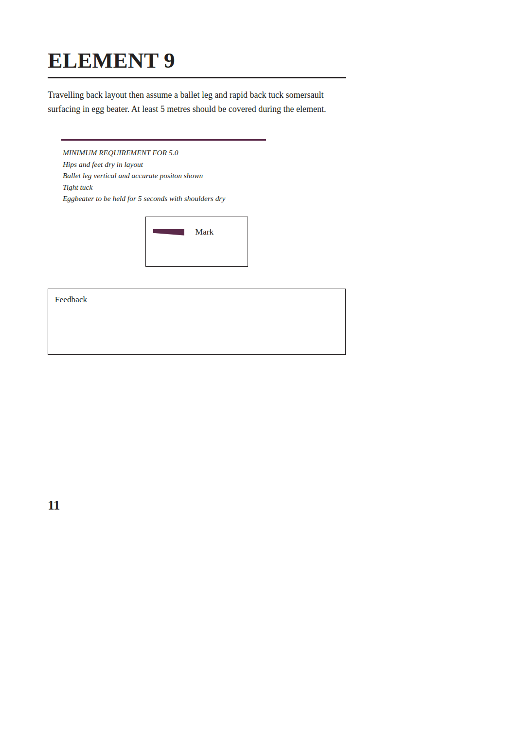ELEMENT 9
Travelling back layout then assume a ballet leg and rapid back tuck somersault surfacing in egg beater. At least 5 metres should be covered during the element.
MINIMUM REQUIREMENT FOR 5.0
Hips and feet dry in layout
Ballet leg vertical and accurate positon shown
Tight tuck
Eggbeater to be held for 5 seconds with shoulders dry
Mark
Feedback
11